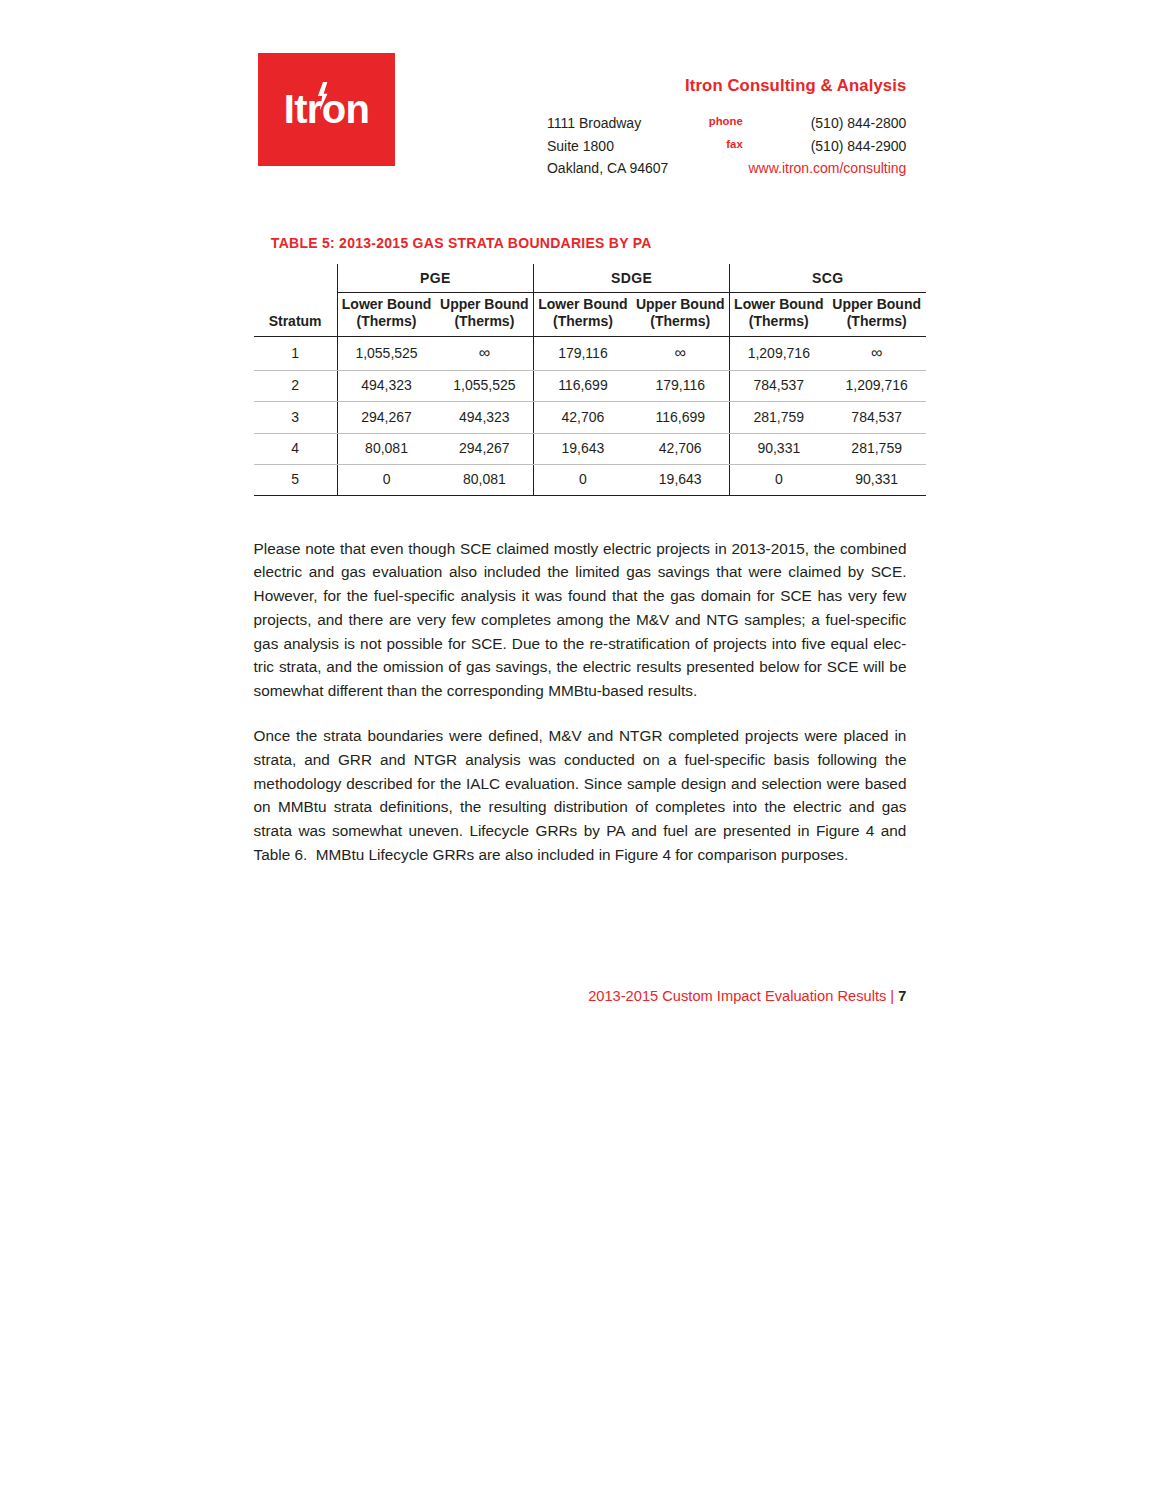Itron
Itron Consulting & Analysis
| 1111 Broadway | phone | (510) 844-2800 |
| Suite 1800 | fax | (510) 844-2900 |
| Oakland, CA 94607 | | www.itron.com/consulting |
TABLE 5: 2013-2015 GAS STRATA BOUNDARIES BY PA
| | PGE | SDGE | SCG |
| --- | --- | --- | --- |
| Stratum | Lower Bound (Therms) | Upper Bound (Therms) | Lower Bound (Therms) | Upper Bound (Therms) | Lower Bound (Therms) | Upper Bound (Therms) |
| 1 | 1,055,525 | ∞ | 179,116 | ∞ | 1,209,716 | ∞ |
| 2 | 494,323 | 1,055,525 | 116,699 | 179,116 | 784,537 | 1,209,716 |
| 3 | 294,267 | 494,323 | 42,706 | 116,699 | 281,759 | 784,537 |
| 4 | 80,081 | 294,267 | 19,643 | 42,706 | 90,331 | 281,759 |
| 5 | 0 | 80,081 | 0 | 19,643 | 0 | 90,331 |
Please note that even though SCE claimed mostly electric projects in 2013-2015, the combined electric and gas evaluation also included the limited gas savings that were claimed by SCE. However, for the fuel-specific analysis it was found that the gas domain for SCE has very few projects, and there are very few completes among the M&V and NTG samples; a fuel-specific gas analysis is not possible for SCE. Due to the re-stratification of projects into five equal electric strata, and the omission of gas savings, the electric results presented below for SCE will be somewhat different than the corresponding MMBtu-based results.
Once the strata boundaries were defined, M&V and NTGR completed projects were placed in strata, and GRR and NTGR analysis was conducted on a fuel-specific basis following the methodology described for the IALC evaluation. Since sample design and selection were based on MMBtu strata definitions, the resulting distribution of completes into the electric and gas strata was somewhat uneven. Lifecycle GRRs by PA and fuel are presented in Figure 4 and Table 6. MMBtu Lifecycle GRRs are also included in Figure 4 for comparison purposes.
2013-2015 Custom Impact Evaluation Results | 7